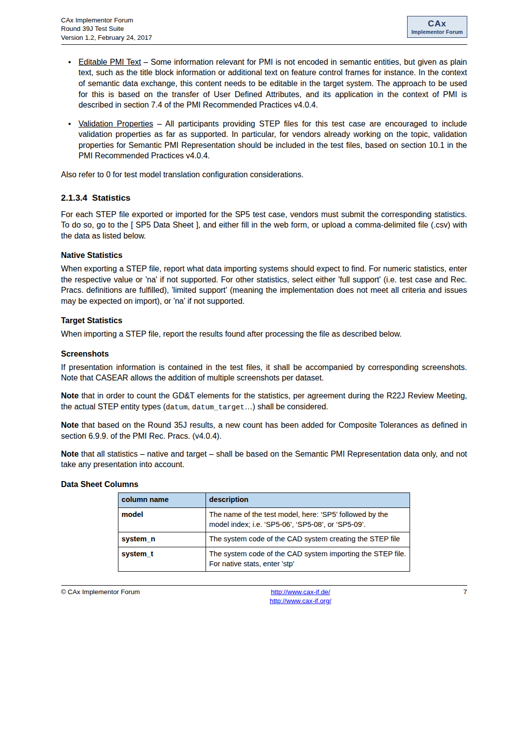CAx Implementor Forum
Round 39J Test Suite
Version 1.2, February 24, 2017
CAx Implementor Forum
Editable PMI Text – Some information relevant for PMI is not encoded in semantic entities, but given as plain text, such as the title block information or additional text on feature control frames for instance. In the context of semantic data exchange, this content needs to be editable in the target system. The approach to be used for this is based on the transfer of User Defined Attributes, and its application in the context of PMI is described in section 7.4 of the PMI Recommended Practices v4.0.4.
Validation Properties – All participants providing STEP files for this test case are encouraged to include validation properties as far as supported. In particular, for vendors already working on the topic, validation properties for Semantic PMI Representation should be included in the test files, based on section 10.1 in the PMI Recommended Practices v4.0.4.
Also refer to 0 for test model translation configuration considerations.
2.1.3.4 Statistics
For each STEP file exported or imported for the SP5 test case, vendors must submit the corresponding statistics. To do so, go to the [ SP5 Data Sheet ], and either fill in the web form, or upload a comma-delimited file (.csv) with the data as listed below.
Native Statistics
When exporting a STEP file, report what data importing systems should expect to find. For numeric statistics, enter the respective value or 'na' if not supported. For other statistics, select either 'full support' (i.e. test case and Rec. Pracs. definitions are fulfilled), 'limited support' (meaning the implementation does not meet all criteria and issues may be expected on import), or 'na' if not supported.
Target Statistics
When importing a STEP file, report the results found after processing the file as described below.
Screenshots
If presentation information is contained in the test files, it shall be accompanied by corresponding screenshots. Note that CASEAR allows the addition of multiple screenshots per dataset.
Note that in order to count the GD&T elements for the statistics, per agreement during the R22J Review Meeting, the actual STEP entity types (datum, datum_target…) shall be considered.
Note that based on the Round 35J results, a new count has been added for Composite Tolerances as defined in section 6.9.9. of the PMI Rec. Pracs. (v4.0.4).
Note that all statistics – native and target – shall be based on the Semantic PMI Representation data only, and not take any presentation into account.
Data Sheet Columns
| column name | description |
| --- | --- |
| model | The name of the test model, here: ‘SP5’ followed by the model index; i.e. ‘SP5-06’, ‘SP5-08’, or ‘SP5-09’. |
| system_n | The system code of the CAD system creating the STEP file |
| system_t | The system code of the CAD system importing the STEP file. For native stats, enter 'stp' |
© CAx Implementor Forum
http://www.cax-if.de/
http://www.cax-if.org/
7